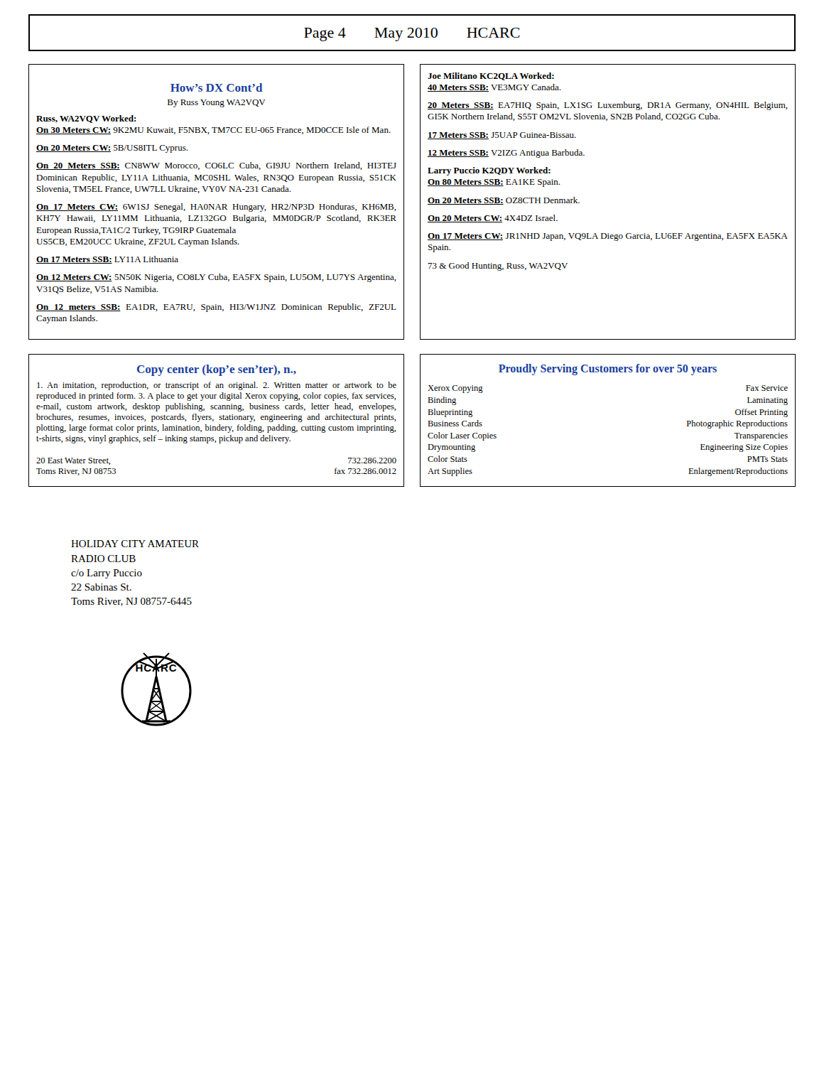Page 4 May 2010 HCARC
How’s DX Cont’d
By Russ Young WA2VQV
Russ, WA2VQV Worked:
On 30 Meters CW: 9K2MU Kuwait, F5NBX, TM7CC EU-065 France, MD0CCE Isle of Man.
On 20 Meters CW: 5B/US8ITL Cyprus.
On 20 Meters SSB: CN8WW Morocco, CO6LC Cuba, GI9JU Northern Ireland, HI3TEJ Dominican Republic, LY11A Lithuania, MC0SHL Wales, RN3QO European Russia, S51CK Slovenia, TM5EL France, UW7LL Ukraine, VY0V NA-231 Canada.
On 17 Meters CW: 6W1SJ Senegal, HA0NAR Hungary, HR2/NP3D Honduras, KH6MB, KH7Y Hawaii, LY11MM Lithuania, LZ132GO Bulgaria, MM0DGR/P Scotland, RK3ER European Russia,TA1C/2 Turkey, TG9IRP Guatemala
US5CB, EM20UCC Ukraine, ZF2UL Cayman Islands.
On 17 Meters SSB: LY11A Lithuania
On 12 Meters CW: 5N50K Nigeria, CO8LY Cuba, EA5FX Spain, LU5OM, LU7YS Argentina, V31QS Belize, V51AS Namibia.
On 12 meters SSB: EA1DR, EA7RU, Spain, HI3/W1JNZ Dominican Republic, ZF2UL Cayman Islands.
Joe Militano KC2QLA Worked:
40 Meters SSB: VE3MGY Canada.
20 Meters SSB: EA7HIQ Spain, LX1SG Luxemburg, DR1A Germany, ON4HIL Belgium, GI5K Northern Ireland, S55T OM2VL Slovenia, SN2B Poland, CO2GG Cuba.
17 Meters SSB: J5UAP Guinea-Bissau.
12 Meters SSB: V2IZG Antigua Barbuda.
Larry Puccio K2QDY Worked:
On 80 Meters SSB: EA1KE Spain.
On 20 Meters SSB: OZ8CTH Denmark.
On 20 Meters CW: 4X4DZ Israel.
On 17 Meters CW: JR1NHD Japan, VQ9LA Diego Garcia, LU6EF Argentina, EA5FX EA5KA Spain.
73 & Good Hunting, Russ, WA2VQV
Copy center (kop’e sen’ter), n.,
1. An imitation, reproduction, or transcript of an original. 2. Written matter or artwork to be reproduced in printed form. 3. A place to get your digital Xerox copying, color copies, fax services, e-mail, custom artwork, desktop publishing, scanning, business cards, letter head, envelopes, brochures, resumes, invoices, postcards, flyers, stationary, engineering and architectural prints, plotting, large format color prints, lamination, bindery, folding, padding, cutting custom imprinting, t-shirts, signs, vinyl graphics, self – inking stamps, pickup and delivery.
20 East Water Street, 732.286.2200
Toms River, NJ 08753 fax 732.286.0012
Proudly Serving Customers for over 50 years
Xerox Copying Fax Service
Binding Laminating
Blueprinting Offset Printing
Business Cards Photographic Reproductions
Color Laser Copies Transparencies
Drymounting Engineering Size Copies
Color Stats PMTs Stats
Art Supplies Enlargement/Reproductions
HOLIDAY CITY AMATEUR
RADIO CLUB
c/o Larry Puccio
22 Sabinas St.
Toms River, NJ 08757-6445
HCARC